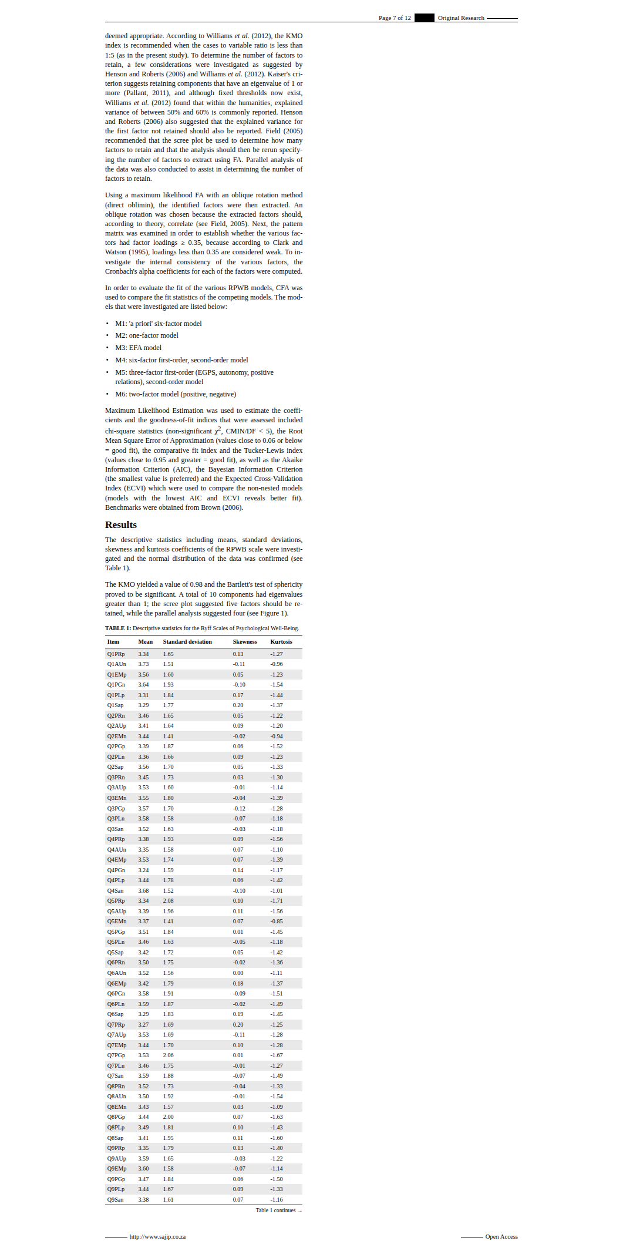Page 7 of 12
Original Research
deemed appropriate. According to Williams et al. (2012), the KMO index is recommended when the cases to variable ratio is less than 1:5 (as in the present study). To determine the number of factors to retain, a few considerations were investigated as suggested by Henson and Roberts (2006) and Williams et al. (2012). Kaiser's criterion suggests retaining components that have an eigenvalue of 1 or more (Pallant, 2011), and although fixed thresholds now exist, Williams et al. (2012) found that within the humanities, explained variance of between 50% and 60% is commonly reported. Henson and Roberts (2006) also suggested that the explained variance for the first factor not retained should also be reported. Field (2005) recommended that the scree plot be used to determine how many factors to retain and that the analysis should then be rerun specifying the number of factors to extract using FA. Parallel analysis of the data was also conducted to assist in determining the number of factors to retain.
Using a maximum likelihood FA with an oblique rotation method (direct oblimin), the identified factors were then extracted. An oblique rotation was chosen because the extracted factors should, according to theory, correlate (see Field, 2005). Next, the pattern matrix was examined in order to establish whether the various factors had factor loadings ≥ 0.35, because according to Clark and Watson (1995), loadings less than 0.35 are considered weak. To investigate the internal consistency of the various factors, the Cronbach's alpha coefficients for each of the factors were computed.
In order to evaluate the fit of the various RPWB models, CFA was used to compare the fit statistics of the competing models. The models that were investigated are listed below:
M1: 'a priori' six-factor model
M2: one-factor model
M3: EFA model
M4: six-factor first-order, second-order model
M5: three-factor first-order (EGPS, autonomy, positive relations), second-order model
M6: two-factor model (positive, negative)
Maximum Likelihood Estimation was used to estimate the coefficients and the goodness-of-fit indices that were assessed included chi-square statistics (non-significant χ2, CMIN/DF < 5), the Root Mean Square Error of Approximation (values close to 0.06 or below = good fit), the comparative fit index and the Tucker-Lewis index (values close to 0.95 and greater = good fit), as well as the Akaike Information Criterion (AIC), the Bayesian Information Criterion (the smallest value is preferred) and the Expected Cross-Validation Index (ECVI) which were used to compare the non-nested models (models with the lowest AIC and ECVI reveals better fit). Benchmarks were obtained from Brown (2006).
Results
The descriptive statistics including means, standard deviations, skewness and kurtosis coefficients of the RPWB scale were investigated and the normal distribution of the data was confirmed (see Table 1).
The KMO yielded a value of 0.98 and the Bartlett's test of sphericity proved to be significant. A total of 10 components had eigenvalues greater than 1; the scree plot suggested five factors should be retained, while the parallel analysis suggested four (see Figure 1).
TABLE 1: Descriptive statistics for the Ryff Scales of Psychological Well-Being.
| Item | Mean | Standard deviation | Skewness | Kurtosis |
| --- | --- | --- | --- | --- |
| Q1PRp | 3.34 | 1.65 | 0.13 | -1.27 |
| Q1AUn | 3.73 | 1.51 | -0.11 | -0.96 |
| Q1EMp | 3.56 | 1.60 | 0.05 | -1.23 |
| Q1PGn | 3.64 | 1.93 | -0.10 | -1.54 |
| Q1PLp | 3.31 | 1.84 | 0.17 | -1.44 |
| Q1Sap | 3.29 | 1.77 | 0.20 | -1.37 |
| Q2PRn | 3.46 | 1.65 | 0.05 | -1.22 |
| Q2AUp | 3.41 | 1.64 | 0.09 | -1.20 |
| Q2EMn | 3.44 | 1.41 | -0.02 | -0.94 |
| Q2PGp | 3.39 | 1.87 | 0.06 | -1.52 |
| Q2PLn | 3.36 | 1.66 | 0.09 | -1.23 |
| Q2Sap | 3.56 | 1.70 | 0.05 | -1.33 |
| Q3PRn | 3.45 | 1.73 | 0.03 | -1.30 |
| Q3AUp | 3.53 | 1.60 | -0.01 | -1.14 |
| Q3EMn | 3.55 | 1.80 | -0.04 | -1.39 |
| Q3PGp | 3.57 | 1.70 | -0.12 | -1.28 |
| Q3PLn | 3.58 | 1.58 | -0.07 | -1.18 |
| Q3San | 3.52 | 1.63 | -0.03 | -1.18 |
| Q4PRp | 3.38 | 1.93 | 0.09 | -1.56 |
| Q4AUn | 3.35 | 1.58 | 0.07 | -1.10 |
| Q4EMp | 3.53 | 1.74 | 0.07 | -1.39 |
| Q4PGn | 3.24 | 1.59 | 0.14 | -1.17 |
| Q4PLp | 3.44 | 1.78 | 0.06 | -1.42 |
| Q4San | 3.68 | 1.52 | -0.10 | -1.01 |
| Q5PRp | 3.34 | 2.08 | 0.10 | -1.71 |
| Q5AUp | 3.39 | 1.96 | 0.11 | -1.56 |
| Q5EMn | 3.37 | 1.41 | 0.07 | -0.85 |
| Q5PGp | 3.51 | 1.84 | 0.01 | -1.45 |
| Q5PLn | 3.46 | 1.63 | -0.05 | -1.18 |
| Q5Sap | 3.42 | 1.72 | 0.05 | -1.42 |
| Q6PRn | 3.50 | 1.75 | -0.02 | -1.36 |
| Q6AUn | 3.52 | 1.56 | 0.00 | -1.11 |
| Q6EMp | 3.42 | 1.79 | 0.18 | -1.37 |
| Q6PGn | 3.58 | 1.91 | -0.09 | -1.51 |
| Q6PLn | 3.59 | 1.87 | -0.02 | -1.49 |
| Q6Sap | 3.29 | 1.83 | 0.19 | -1.45 |
| Q7PRp | 3.27 | 1.69 | 0.20 | -1.25 |
| Q7AUp | 3.53 | 1.69 | -0.11 | -1.28 |
| Q7EMp | 3.44 | 1.70 | 0.10 | -1.28 |
| Q7PGp | 3.53 | 2.06 | 0.01 | -1.67 |
| Q7PLn | 3.46 | 1.75 | -0.01 | -1.27 |
| Q7San | 3.59 | 1.88 | -0.07 | -1.49 |
| Q8PRn | 3.52 | 1.73 | -0.04 | -1.33 |
| Q8AUn | 3.50 | 1.92 | -0.01 | -1.54 |
| Q8EMn | 3.43 | 1.57 | 0.03 | -1.09 |
| Q8PGp | 3.44 | 2.00 | 0.07 | -1.63 |
| Q8PLp | 3.49 | 1.81 | 0.10 | -1.43 |
| Q8Sap | 3.41 | 1.95 | 0.11 | -1.60 |
| Q9PRp | 3.35 | 1.79 | 0.13 | -1.40 |
| Q9AUp | 3.59 | 1.65 | -0.03 | -1.22 |
| Q9EMp | 3.60 | 1.58 | -0.07 | -1.14 |
| Q9PGp | 3.47 | 1.84 | 0.06 | -1.50 |
| Q9PLp | 3.44 | 1.67 | 0.09 | -1.33 |
| Q9San | 3.38 | 1.61 | 0.07 | -1.16 |
Table 1 continues →
http://www.sajip.co.za
Open Access